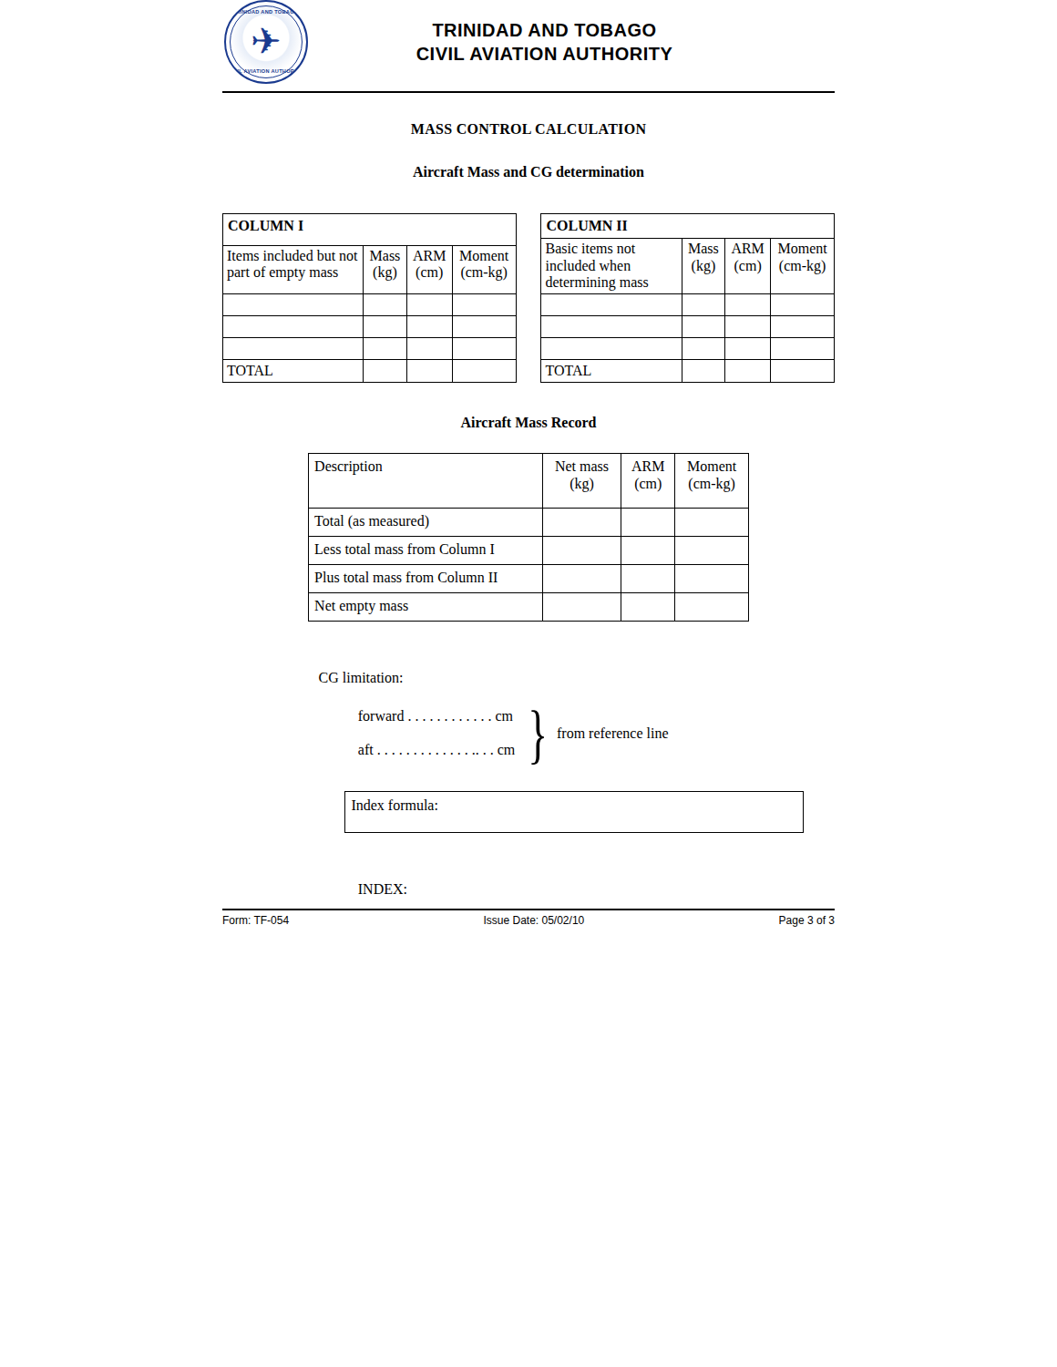TRINIDAD AND TOBAGO
✈
CIVIL AVIATION AUTHORITY
TRINIDAD AND TOBAGO
CIVIL AVIATION AUTHORITY
MASS CONTROL CALCULATION
Aircraft Mass and CG determination
| COLUMN I |
| Items included but not part of empty mass | Mass (kg) | ARM (cm) | Moment (cm-kg) |
| TOTAL | | | |
| COLUMN II |
| Basic items not included when determining mass | Mass (kg) | ARM (cm) | Moment (cm-kg) |
| TOTAL | | | |
Aircraft Mass Record
| Description | Net mass (kg) | ARM (cm) | Moment (cm-kg) |
| Total (as measured) | | | |
| Less total mass from Column I | | | |
| Plus total mass from Column II | | | |
| Net empty mass | | | |
CG limitation:
forward . . . . . . . . . . . . cm
aft . . . . . . . . . . . . . .. . . cm
}
from reference line
Index formula:
INDEX:
Form: TF-054
Issue Date: 05/02/10
Page 3 of 3